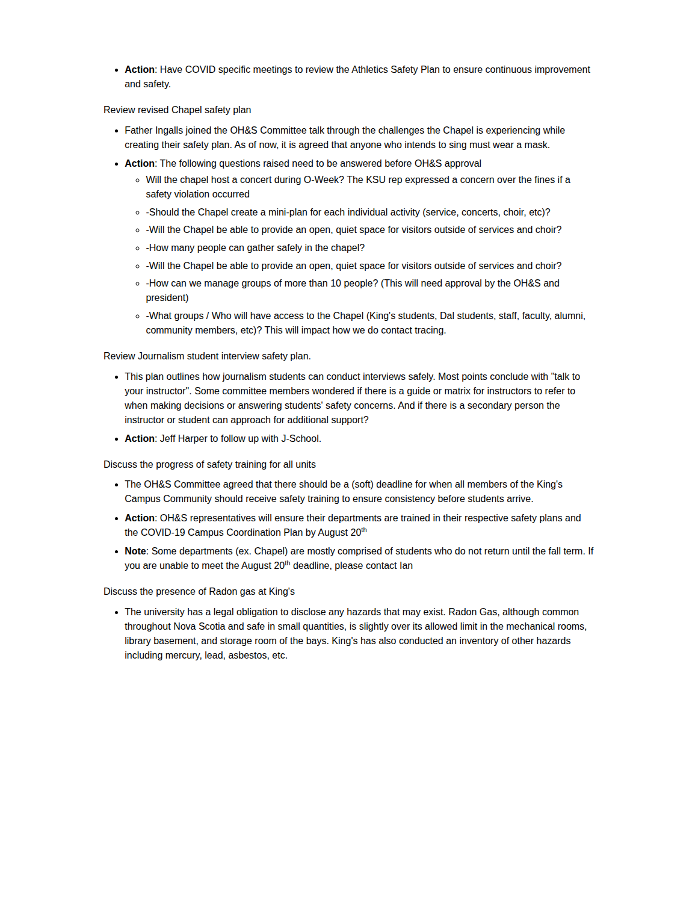Action: Have COVID specific meetings to review the Athletics Safety Plan to ensure continuous improvement and safety.
Review revised Chapel safety plan
Father Ingalls joined the OH&S Committee talk through the challenges the Chapel is experiencing while creating their safety plan. As of now, it is agreed that anyone who intends to sing must wear a mask.
Action: The following questions raised need to be answered before OH&S approval
Will the chapel host a concert during O-Week? The KSU rep expressed a concern over the fines if a safety violation occurred
-Should the Chapel create a mini-plan for each individual activity (service, concerts, choir, etc)?
-Will the Chapel be able to provide an open, quiet space for visitors outside of services and choir?
-How many people can gather safely in the chapel?
-Will the Chapel be able to provide an open, quiet space for visitors outside of services and choir?
-How can we manage groups of more than 10 people? (This will need approval by the OH&S and president)
-What groups / Who will have access to the Chapel (King's students, Dal students, staff, faculty, alumni, community members, etc)? This will impact how we do contact tracing.
Review Journalism student interview safety plan.
This plan outlines how journalism students can conduct interviews safely. Most points conclude with "talk to your instructor". Some committee members wondered if there is a guide or matrix for instructors to refer to when making decisions or answering students' safety concerns. And if there is a secondary person the instructor or student can approach for additional support?
Action: Jeff Harper to follow up with J-School.
Discuss the progress of safety training for all units
The OH&S Committee agreed that there should be a (soft) deadline for when all members of the King's Campus Community should receive safety training to ensure consistency before students arrive.
Action: OH&S representatives will ensure their departments are trained in their respective safety plans and the COVID-19 Campus Coordination Plan by August 20th
Note: Some departments (ex. Chapel) are mostly comprised of students who do not return until the fall term. If you are unable to meet the August 20th deadline, please contact Ian
Discuss the presence of Radon gas at King's
The university has a legal obligation to disclose any hazards that may exist. Radon Gas, although common throughout Nova Scotia and safe in small quantities, is slightly over its allowed limit in the mechanical rooms, library basement, and storage room of the bays. King's has also conducted an inventory of other hazards including mercury, lead, asbestos, etc.